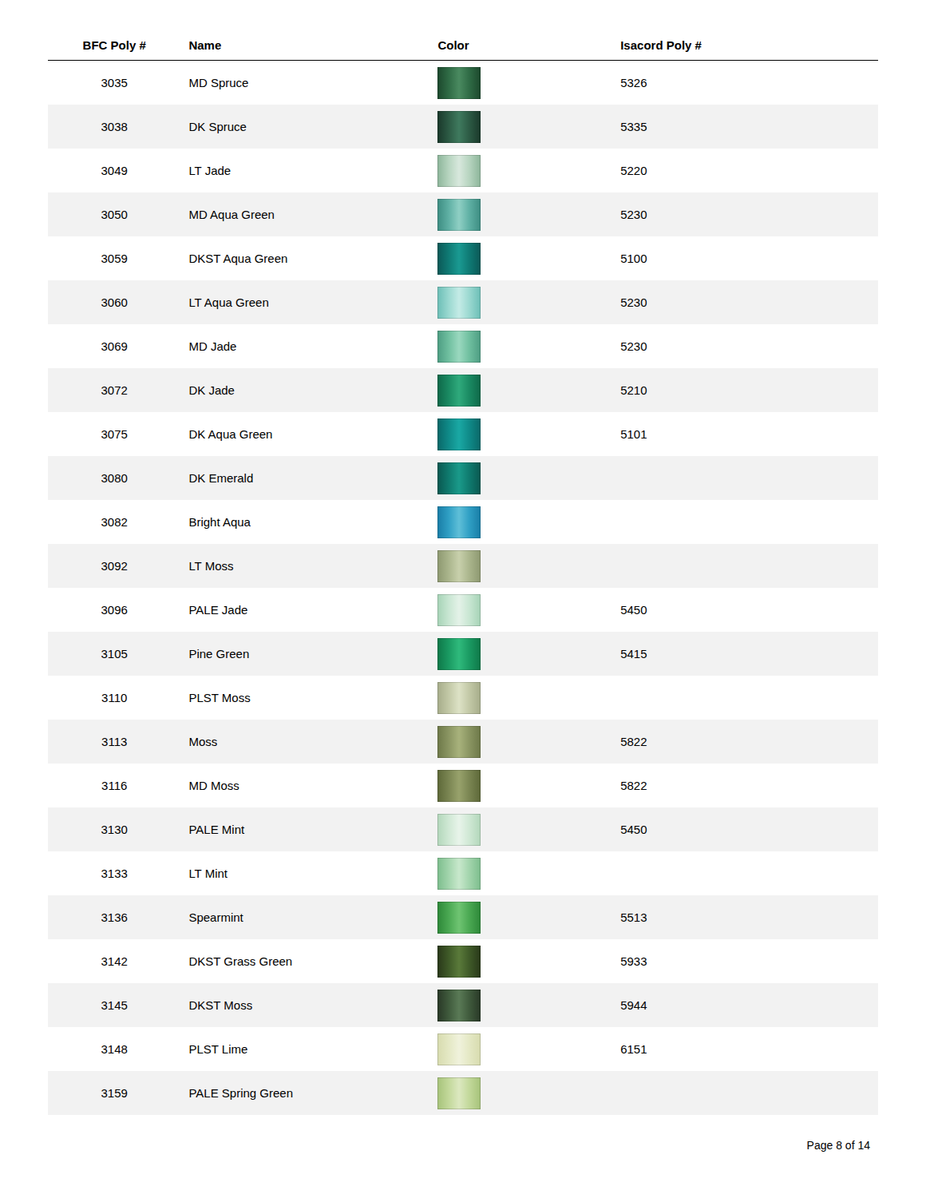| BFC Poly # | Name | Color | Isacord Poly # |
| --- | --- | --- | --- |
| 3035 | MD Spruce | | 5326 |
| 3038 | DK Spruce | | 5335 |
| 3049 | LT Jade | | 5220 |
| 3050 | MD Aqua Green | | 5230 |
| 3059 | DKST Aqua Green | | 5100 |
| 3060 | LT Aqua Green | | 5230 |
| 3069 | MD Jade | | 5230 |
| 3072 | DK Jade | | 5210 |
| 3075 | DK Aqua Green | | 5101 |
| 3080 | DK Emerald | | |
| 3082 | Bright Aqua | | |
| 3092 | LT Moss | | |
| 3096 | PALE Jade | | 5450 |
| 3105 | Pine Green | | 5415 |
| 3110 | PLST Moss | | |
| 3113 | Moss | | 5822 |
| 3116 | MD Moss | | 5822 |
| 3130 | PALE Mint | | 5450 |
| 3133 | LT Mint | | |
| 3136 | Spearmint | | 5513 |
| 3142 | DKST Grass Green | | 5933 |
| 3145 | DKST Moss | | 5944 |
| 3148 | PLST Lime | | 6151 |
| 3159 | PALE Spring Green | | |
Page 8 of 14